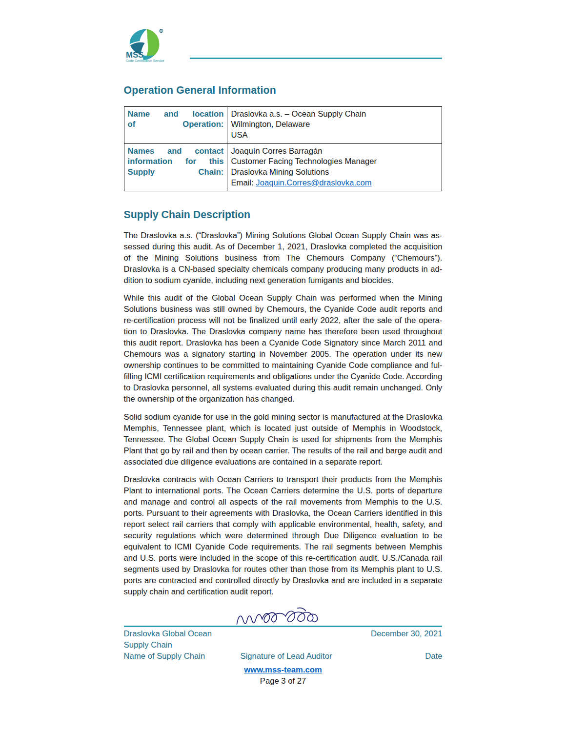MSS Code Certification Service R MSS Code Certification Service
Operation General Information
| Name and location of Operation: | Draslovka a.s. – Ocean Supply Chain Wilmington, Delaware USA |
| Names and contact information for this Supply Chain: | Joaquín Corres Barragán Customer Facing Technologies Manager Draslovka Mining Solutions Email: Joaquin.Corres@draslovka.com |
Supply Chain Description
The Draslovka a.s. (“Draslovka”) Mining Solutions Global Ocean Supply Chain was assessed during this audit. As of December 1, 2021, Draslovka completed the acquisition of the Mining Solutions business from The Chemours Company (“Chemours”). Draslovka is a CN-based specialty chemicals company producing many products in addition to sodium cyanide, including next generation fumigants and biocides.
While this audit of the Global Ocean Supply Chain was performed when the Mining Solutions business was still owned by Chemours, the Cyanide Code audit reports and re-certification process will not be finalized until early 2022, after the sale of the operation to Draslovka. The Draslovka company name has therefore been used throughout this audit report. Draslovka has been a Cyanide Code Signatory since March 2011 and Chemours was a signatory starting in November 2005. The operation under its new ownership continues to be committed to maintaining Cyanide Code compliance and fulfilling ICMI certification requirements and obligations under the Cyanide Code. According to Draslovka personnel, all systems evaluated during this audit remain unchanged. Only the ownership of the organization has changed.
Solid sodium cyanide for use in the gold mining sector is manufactured at the Draslovka Memphis, Tennessee plant, which is located just outside of Memphis in Woodstock, Tennessee. The Global Ocean Supply Chain is used for shipments from the Memphis Plant that go by rail and then by ocean carrier. The results of the rail and barge audit and associated due diligence evaluations are contained in a separate report.
Draslovka contracts with Ocean Carriers to transport their products from the Memphis Plant to international ports. The Ocean Carriers determine the U.S. ports of departure and manage and control all aspects of the rail movements from Memphis to the U.S. ports. Pursuant to their agreements with Draslovka, the Ocean Carriers identified in this report select rail carriers that comply with applicable environmental, health, safety, and security regulations which were determined through Due Diligence evaluation to be equivalent to ICMI Cyanide Code requirements. The rail segments between Memphis and U.S. ports were included in the scope of this re-certification audit. U.S./Canada rail segments used by Draslovka for routes other than those from its Memphis plant to U.S. ports are contracted and controlled directly by Draslovka and are included in a separate supply chain and certification audit report.
| Draslovka Global Ocean Supply Chain | | December 30, 2021 |
| Name of Supply Chain | Signature of Lead Auditor | Date |
www.mss-team.com
Page 3 of 27